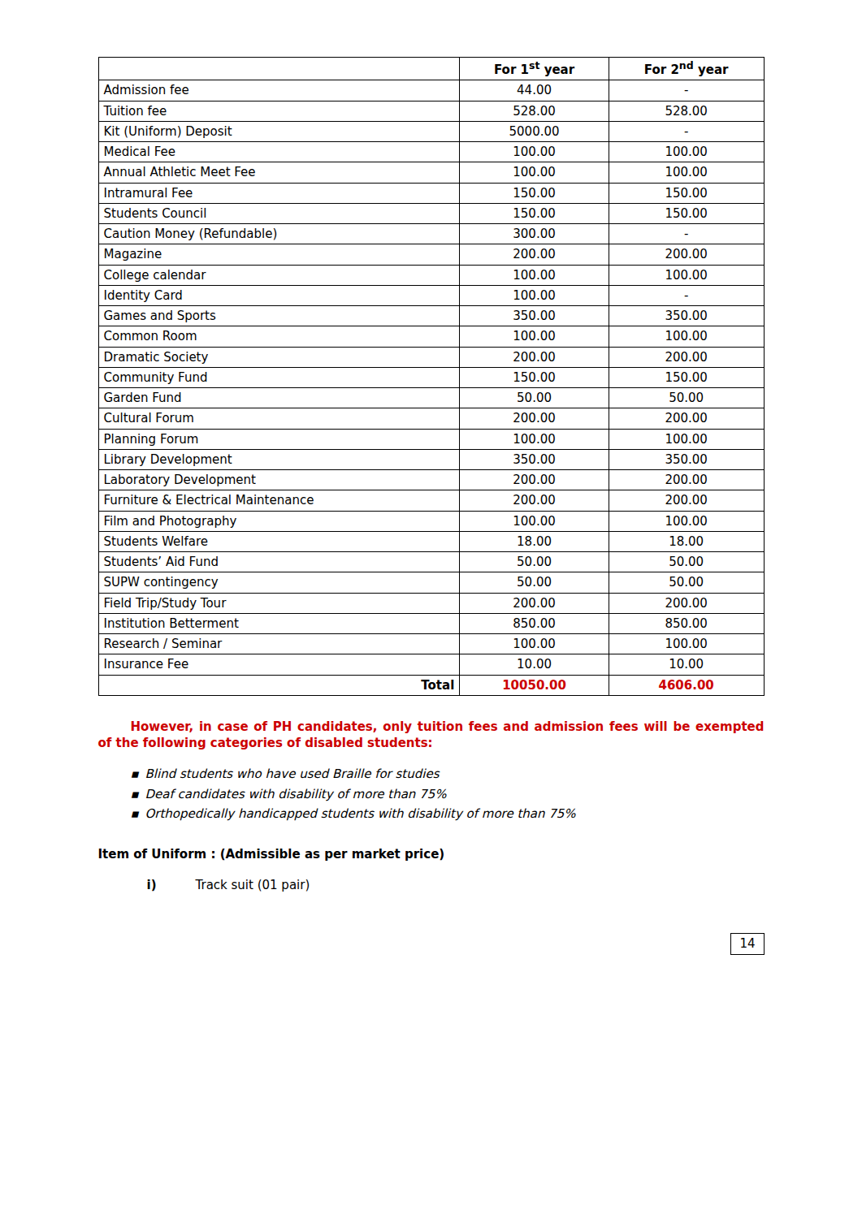| | For 1 st year | For 2 nd year |
| --- | --- | --- |
| Admission fee | 44.00 | - |
| Tuition fee | 528.00 | 528.00 |
| Kit (Uniform) Deposit | 5000.00 | - |
| Medical Fee | 100.00 | 100.00 |
| Annual Athletic Meet Fee | 100.00 | 100.00 |
| Intramural Fee | 150.00 | 150.00 |
| Students Council | 150.00 | 150.00 |
| Caution Money (Refundable) | 300.00 | - |
| Magazine | 200.00 | 200.00 |
| College calendar | 100.00 | 100.00 |
| Identity Card | 100.00 | - |
| Games and Sports | 350.00 | 350.00 |
| Common Room | 100.00 | 100.00 |
| Dramatic Society | 200.00 | 200.00 |
| Community Fund | 150.00 | 150.00 |
| Garden Fund | 50.00 | 50.00 |
| Cultural Forum | 200.00 | 200.00 |
| Planning Forum | 100.00 | 100.00 |
| Library Development | 350.00 | 350.00 |
| Laboratory Development | 200.00 | 200.00 |
| Furniture & Electrical Maintenance | 200.00 | 200.00 |
| Film and Photography | 100.00 | 100.00 |
| Students Welfare | 18.00 | 18.00 |
| Students’ Aid Fund | 50.00 | 50.00 |
| SUPW contingency | 50.00 | 50.00 |
| Field Trip/Study Tour | 200.00 | 200.00 |
| Institution Betterment | 850.00 | 850.00 |
| Research / Seminar | 100.00 | 100.00 |
| Insurance Fee | 10.00 | 10.00 |
| Total | 10050.00 | 4606.00 |
However, in case of PH candidates, only tuition fees and admission fees will be exempted of the following categories of disabled students:
Blind students who have used Braille for studies
Deaf candidates with disability of more than 75%
Orthopedically handicapped students with disability of more than 75%
Item of Uniform : (Admissible as per market price)
i) Track suit (01 pair)
14